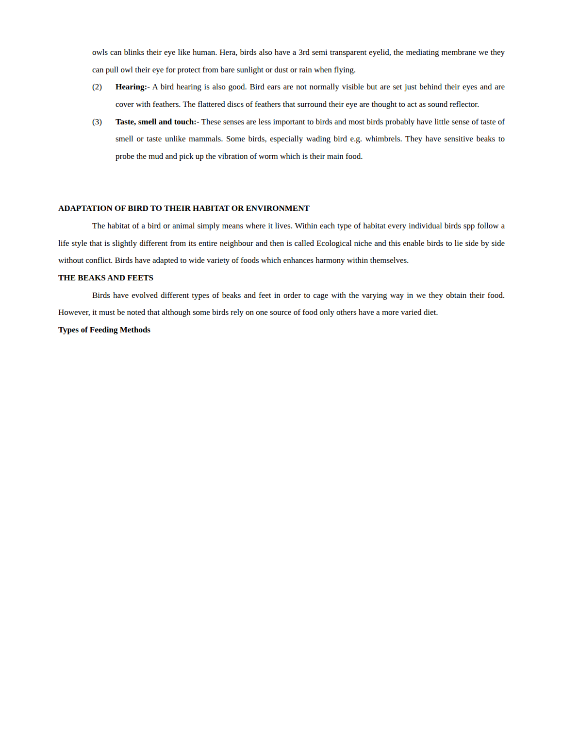owls can blinks their eye like human. Hera, birds also have a 3rd semi transparent eyelid, the mediating membrane we they can pull owl their eye for protect from bare sunlight or dust or rain when flying.
(2) Hearing:- A bird hearing is also good. Bird ears are not normally visible but are set just behind their eyes and are cover with feathers. The flattered discs of feathers that surround their eye are thought to act as sound reflector.
(3) Taste, smell and touch:- These senses are less important to birds and most birds probably have little sense of taste of smell or taste unlike mammals. Some birds, especially wading bird e.g. whimbrels. They have sensitive beaks to probe the mud and pick up the vibration of worm which is their main food.
ADAPTATION OF BIRD TO THEIR HABITAT OR ENVIRONMENT
The habitat of a bird or animal simply means where it lives. Within each type of habitat every individual birds spp follow a life style that is slightly different from its entire neighbour and then is called Ecological niche and this enable birds to lie side by side without conflict. Birds have adapted to wide variety of foods which enhances harmony within themselves.
THE BEAKS AND FEETS
Birds have evolved different types of beaks and feet in order to cage with the varying way in we they obtain their food. However, it must be noted that although some birds rely on one source of food only others have a more varied diet.
Types of Feeding Methods